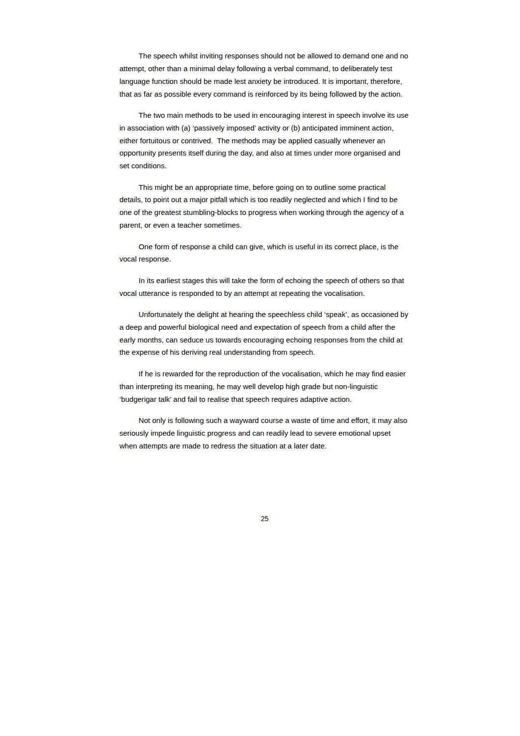The speech whilst inviting responses should not be allowed to demand one and no attempt, other than a minimal delay following a verbal command, to deliberately test language function should be made lest anxiety be introduced. It is important, therefore, that as far as possible every command is reinforced by its being followed by the action.
The two main methods to be used in encouraging interest in speech involve its use in association with (a) ‘passively imposed’ activity or (b) anticipated imminent action, either fortuitous or contrived. The methods may be applied casually whenever an opportunity presents itself during the day, and also at times under more organised and set conditions.
This might be an appropriate time, before going on to outline some practical details, to point out a major pitfall which is too readily neglected and which I find to be one of the greatest stumbling-blocks to progress when working through the agency of a parent, or even a teacher sometimes.
One form of response a child can give, which is useful in its correct place, is the vocal response.
In its earliest stages this will take the form of echoing the speech of others so that vocal utterance is responded to by an attempt at repeating the vocalisation.
Unfortunately the delight at hearing the speechless child ‘speak’, as occasioned by a deep and powerful biological need and expectation of speech from a child after the early months, can seduce us towards encouraging echoing responses from the child at the expense of his deriving real understanding from speech.
If he is rewarded for the reproduction of the vocalisation, which he may find easier than interpreting its meaning, he may well develop high grade but non-linguistic ‘budgerigar talk’ and fail to realise that speech requires adaptive action.
Not only is following such a wayward course a waste of time and effort, it may also seriously impede linguistic progress and can readily lead to severe emotional upset when attempts are made to redress the situation at a later date.
25